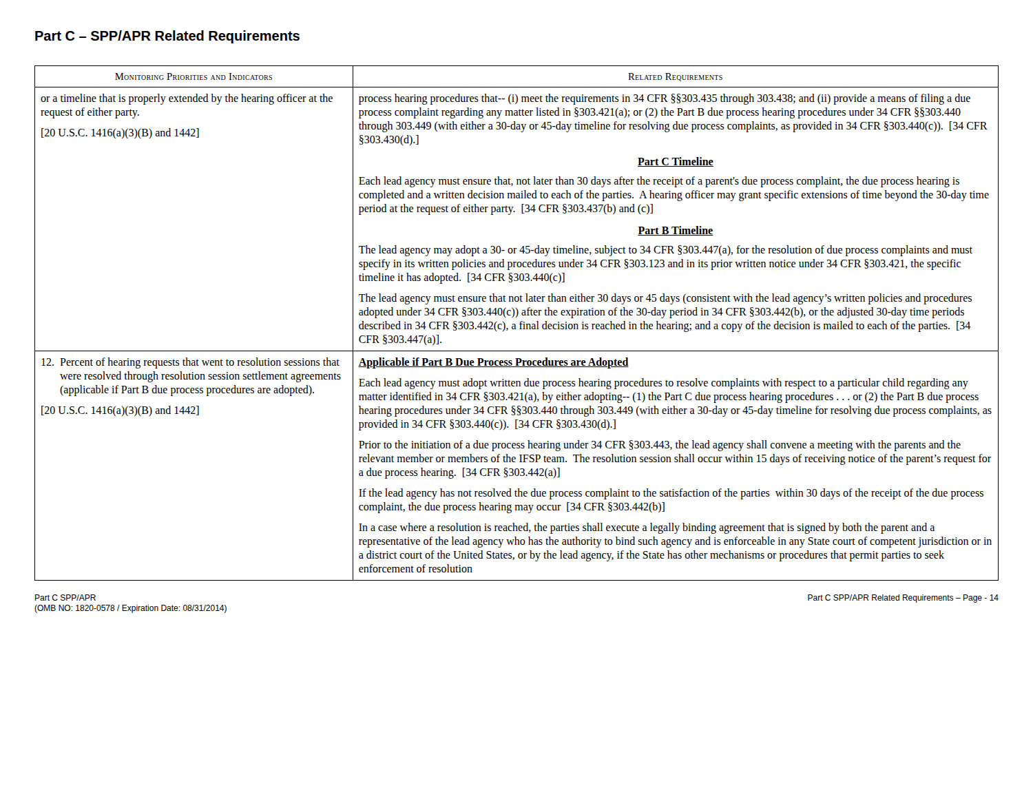Part C – SPP/APR Related Requirements
| Monitoring Priorities and Indicators | Related Requirements |
| --- | --- |
| or a timeline that is properly extended by the hearing officer at the request of either party. [20 U.S.C. 1416(a)(3)(B) and 1442] | process hearing procedures that-- (i) meet the requirements in 34 CFR §§303.435 through 303.438; and (ii) provide a means of filing a due process complaint regarding any matter listed in §303.421(a); or (2) the Part B due process hearing procedures under 34 CFR §§303.440 through 303.449 (with either a 30-day or 45-day timeline for resolving due process complaints, as provided in 34 CFR §303.440(c)). [34 CFR §303.430(d).] Part C Timeline Each lead agency must ensure that, not later than 30 days after the receipt of a parent's due process complaint, the due process hearing is completed and a written decision mailed to each of the parties. A hearing officer may grant specific extensions of time beyond the 30-day time period at the request of either party. [34 CFR §303.437(b) and (c)] Part B Timeline The lead agency may adopt a 30- or 45-day timeline, subject to 34 CFR §303.447(a), for the resolution of due process complaints and must specify in its written policies and procedures under 34 CFR §303.123 and in its prior written notice under 34 CFR §303.421, the specific timeline it has adopted. [34 CFR §303.440(c)] The lead agency must ensure that not later than either 30 days or 45 days (consistent with the lead agency’s written policies and procedures adopted under 34 CFR §303.440(c)) after the expiration of the 30-day period in 34 CFR §303.442(b), or the adjusted 30-day time periods described in 34 CFR §303.442(c), a final decision is reached in the hearing; and a copy of the decision is mailed to each of the parties. [34 CFR §303.447(a)]. |
| 12. Percent of hearing requests that went to resolution sessions that were resolved through resolution session settlement agreements (applicable if Part B due process procedures are adopted). [20 U.S.C. 1416(a)(3)(B) and 1442] | Applicable if Part B Due Process Procedures are Adopted Each lead agency must adopt written due process hearing procedures to resolve complaints with respect to a particular child regarding any matter identified in 34 CFR §303.421(a), by either adopting-- (1) the Part C due process hearing procedures . . . or (2) the Part B due process hearing procedures under 34 CFR §§303.440 through 303.449 (with either a 30-day or 45-day timeline for resolving due process complaints, as provided in 34 CFR §303.440(c)). [34 CFR §303.430(d).] Prior to the initiation of a due process hearing under 34 CFR §303.443, the lead agency shall convene a meeting with the parents and the relevant member or members of the IFSP team. The resolution session shall occur within 15 days of receiving notice of the parent’s request for a due process hearing. [34 CFR §303.442(a)] If the lead agency has not resolved the due process complaint to the satisfaction of the parties within 30 days of the receipt of the due process complaint, the due process hearing may occur [34 CFR §303.442(b)] In a case where a resolution is reached, the parties shall execute a legally binding agreement that is signed by both the parent and a representative of the lead agency who has the authority to bind such agency and is enforceable in any State court of competent jurisdiction or in a district court of the United States, or by the lead agency, if the State has other mechanisms or procedures that permit parties to seek enforcement of resolution |
Part C SPP/APR
(OMB NO: 1820-0578 / Expiration Date: 08/31/2014)
Part C SPP/APR Related Requirements – Page - 14